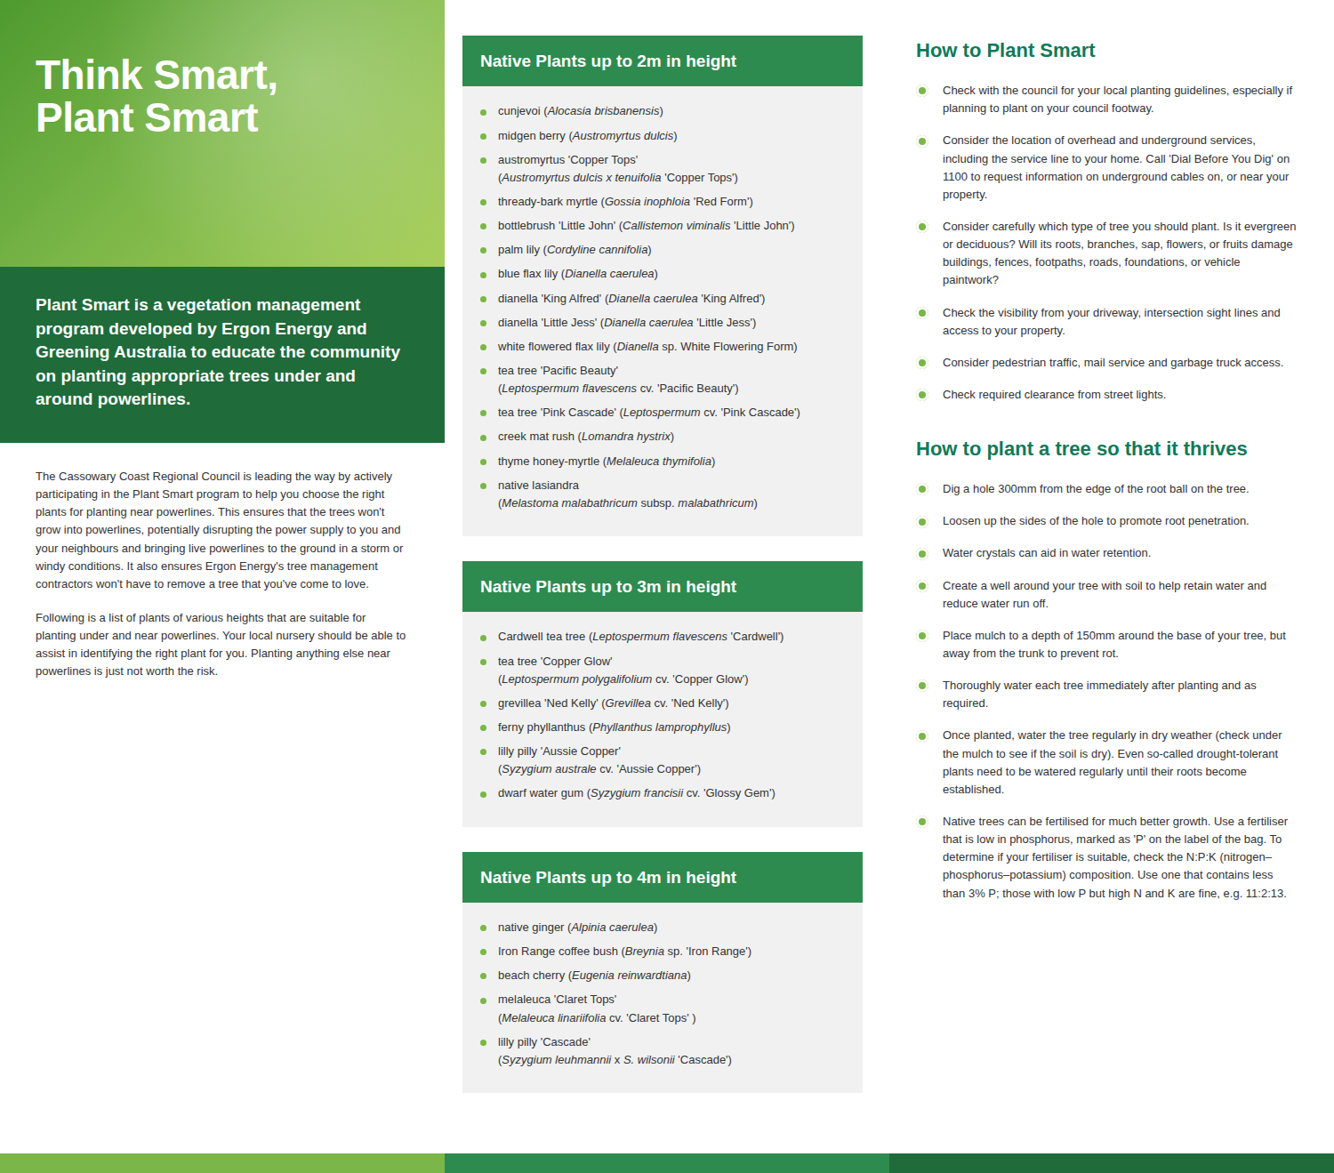Think Smart,
Plant Smart
Plant Smart is a vegetation management program developed by Ergon Energy and Greening Australia to educate the community on planting appropriate trees under and around powerlines.
The Cassowary Coast Regional Council is leading the way by actively participating in the Plant Smart program to help you choose the right plants for planting near powerlines. This ensures that the trees won't grow into powerlines, potentially disrupting the power supply to you and your neighbours and bringing live powerlines to the ground in a storm or windy conditions. It also ensures Ergon Energy's tree management contractors won't have to remove a tree that you've come to love.
Following is a list of plants of various heights that are suitable for planting under and near powerlines. Your local nursery should be able to assist in identifying the right plant for you. Planting anything else near powerlines is just not worth the risk.
Native Plants up to 2m in height
cunjevoi (Alocasia brisbanensis)
midgen berry (Austromyrtus dulcis)
austromyrtus 'Copper Tops'
(Austromyrtus dulcis x tenuifolia 'Copper Tops')
thready-bark myrtle (Gossia inophloia 'Red Form')
bottlebrush 'Little John' (Callistemon viminalis 'Little John')
palm lily (Cordyline cannifolia)
blue flax lily (Dianella caerulea)
dianella 'King Alfred' (Dianella caerulea 'King Alfred')
dianella 'Little Jess' (Dianella caerulea 'Little Jess')
white flowered flax lily (Dianella sp. White Flowering Form)
tea tree 'Pacific Beauty'
(Leptospermum flavescens cv. 'Pacific Beauty')
tea tree 'Pink Cascade' (Leptospermum cv. 'Pink Cascade')
creek mat rush (Lomandra hystrix)
thyme honey-myrtle (Melaleuca thymifolia)
native lasiandra
(Melastoma malabathricum subsp. malabathricum)
Native Plants up to 3m in height
Cardwell tea tree (Leptospermum flavescens 'Cardwell')
tea tree 'Copper Glow'
(Leptospermum polygalifolium cv. 'Copper Glow')
grevillea 'Ned Kelly' (Grevillea cv. 'Ned Kelly')
ferny phyllanthus (Phyllanthus lamprophyllus)
lilly pilly 'Aussie Copper'
(Syzygium australe cv. 'Aussie Copper')
dwarf water gum (Syzygium francisii cv. 'Glossy Gem')
Native Plants up to 4m in height
native ginger (Alpinia caerulea)
Iron Range coffee bush (Breynia sp. 'Iron Range')
beach cherry (Eugenia reinwardtiana)
melaleuca 'Claret Tops'
(Melaleuca linariifolia cv. 'Claret Tops' )
lilly pilly 'Cascade'
(Syzygium leuhmannii x S. wilsonii 'Cascade')
How to Plant Smart
Check with the council for your local planting guidelines, especially if planning to plant on your council footway.
Consider the location of overhead and underground services, including the service line to your home. Call 'Dial Before You Dig' on 1100 to request information on underground cables on, or near your property.
Consider carefully which type of tree you should plant. Is it evergreen or deciduous? Will its roots, branches, sap, flowers, or fruits damage buildings, fences, footpaths, roads, foundations, or vehicle paintwork?
Check the visibility from your driveway, intersection sight lines and access to your property.
Consider pedestrian traffic, mail service and garbage truck access.
Check required clearance from street lights.
How to plant a tree so that it thrives
Dig a hole 300mm from the edge of the root ball on the tree.
Loosen up the sides of the hole to promote root penetration.
Water crystals can aid in water retention.
Create a well around your tree with soil to help retain water and reduce water run off.
Place mulch to a depth of 150mm around the base of your tree, but away from the trunk to prevent rot.
Thoroughly water each tree immediately after planting and as required.
Once planted, water the tree regularly in dry weather (check under the mulch to see if the soil is dry). Even so-called drought-tolerant plants need to be watered regularly until their roots become established.
Native trees can be fertilised for much better growth. Use a fertiliser that is low in phosphorus, marked as 'P' on the label of the bag. To determine if your fertiliser is suitable, check the N:P:K (nitrogen–phosphorus–potassium) composition. Use one that contains less than 3% P; those with low P but high N and K are fine, e.g. 11:2:13.